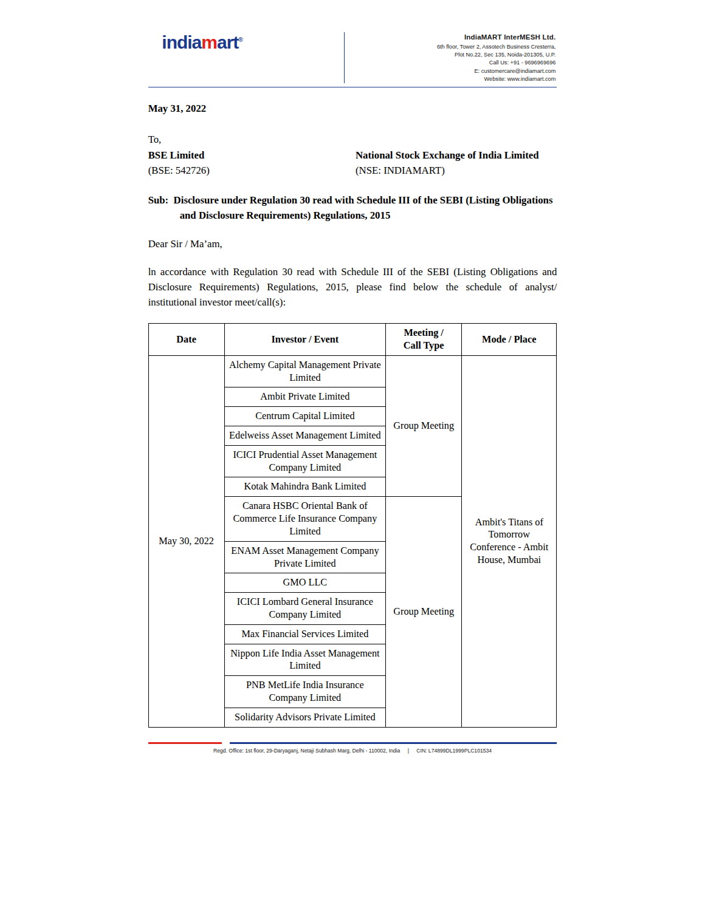indiamart®
IndiaMART InterMESH Ltd.
6th floor, Tower 2, Assotech Business Cresterra,
Plot No.22, Sec 135, Noida-201305, U.P.
Call Us: +91 - 9696969696
E: customercare@indiamart.com
Website: www.indiamart.com
May 31, 2022
To,
BSE Limited
National Stock Exchange of India Limited
(BSE: 542726)
(NSE: INDIAMART)
Sub: Disclosure under Regulation 30 read with Schedule III of the SEBI (Listing Obligations and Disclosure Requirements) Regulations, 2015
Dear Sir / Ma’am,
ln accordance with Regulation 30 read with Schedule III of the SEBI (Listing Obligations and Disclosure Requirements) Regulations, 2015, please find below the schedule of analyst/ institutional investor meet/call(s):
| Date | Investor / Event | Meeting / Call Type | Mode / Place |
| --- | --- | --- | --- |
| May 30, 2022 | Alchemy Capital Management Private Limited | Group Meeting | Ambit's Titans of Tomorrow Conference - Ambit House, Mumbai |
| Ambit Private Limited |
| Centrum Capital Limited |
| Edelweiss Asset Management Limited |
| ICICI Prudential Asset Management Company Limited |
| Kotak Mahindra Bank Limited |
| Canara HSBC Oriental Bank of Commerce Life Insurance Company Limited | Group Meeting |
| ENAM Asset Management Company Private Limited |
| GMO LLC |
| ICICI Lombard General Insurance Company Limited |
| Max Financial Services Limited |
| Nippon Life India Asset Management Limited |
| PNB MetLife India Insurance Company Limited |
| Solidarity Advisors Private Limited |
Regd. Office: 1st floor, 29-Daryaganj, Netaji Subhash Marg, Delhi - 110002, India | CIN: L74899DL1999PLC101534